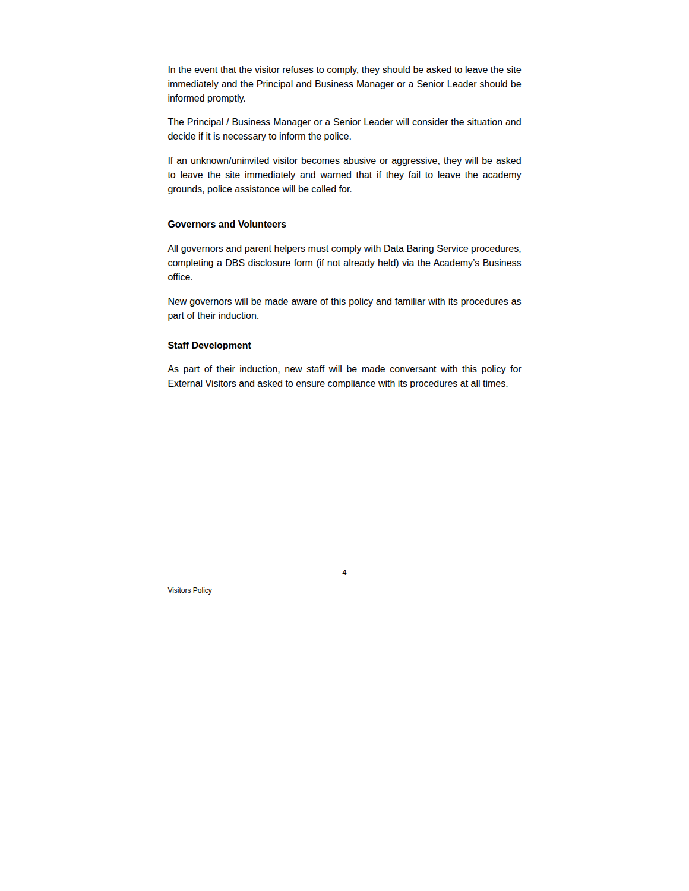In the event that the visitor refuses to comply, they should be asked to leave the site immediately and the Principal and Business Manager or a Senior Leader should be informed promptly.
The Principal / Business Manager or a Senior Leader will consider the situation and decide if it is necessary to inform the police.
If an unknown/uninvited visitor becomes abusive or aggressive, they will be asked to leave the site immediately and warned that if they fail to leave the academy grounds, police assistance will be called for.
Governors and Volunteers
All governors and parent helpers must comply with Data Baring Service procedures, completing a DBS disclosure form (if not already held) via the Academy’s Business office.
New governors will be made aware of this policy and familiar with its procedures as part of their induction.
Staff Development
As part of their induction, new staff will be made conversant with this policy for External Visitors and asked to ensure compliance with its procedures at all times.
4
Visitors Policy